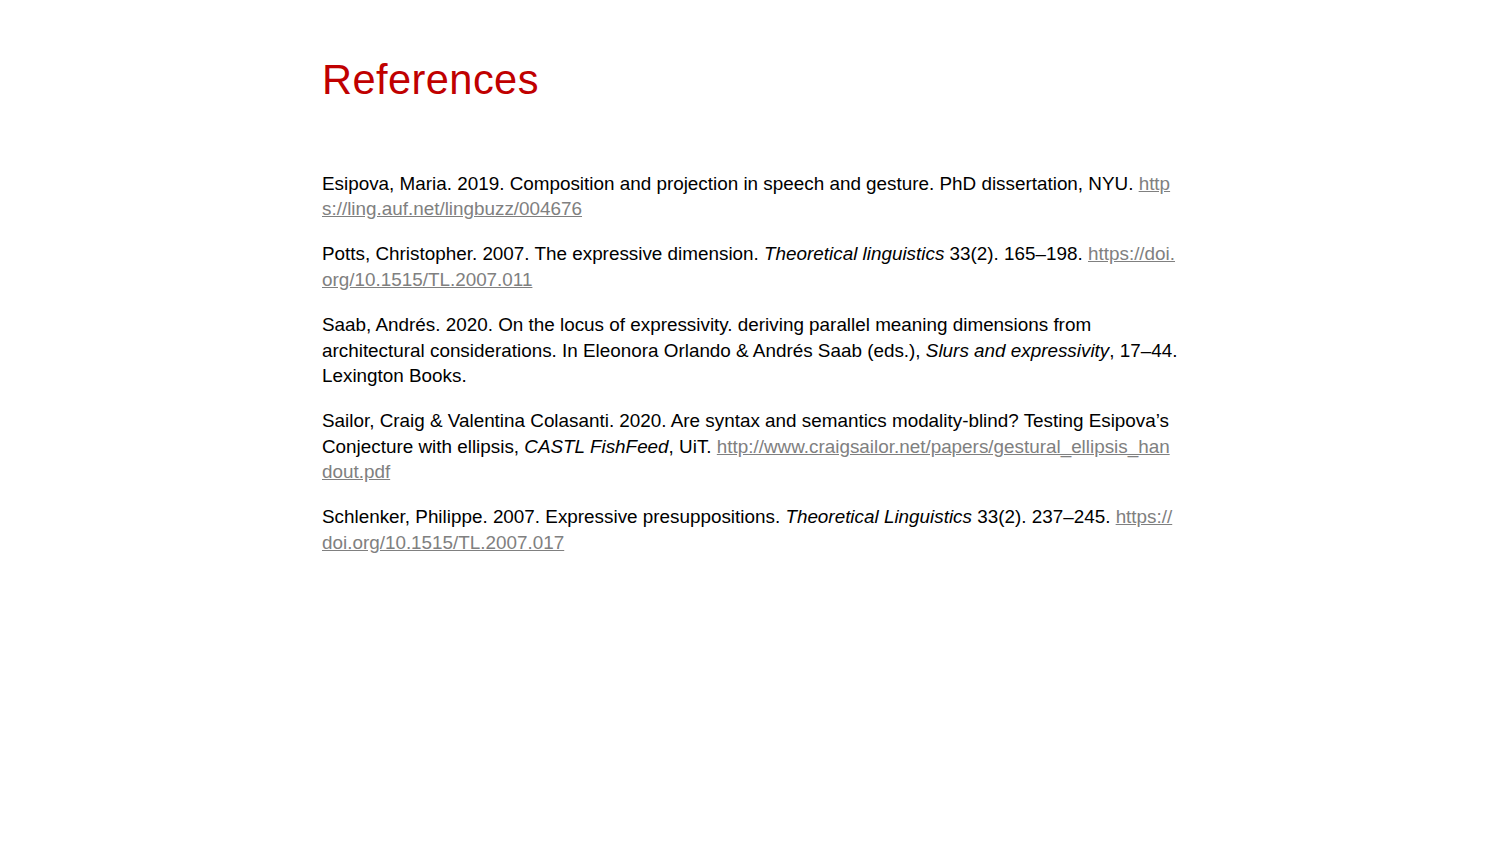References
Esipova, Maria. 2019. Composition and projection in speech and gesture. PhD dissertation, NYU. https://ling.auf.net/lingbuzz/004676
Potts, Christopher. 2007. The expressive dimension. Theoretical linguistics 33(2). 165–198. https://doi.org/10.1515/TL.2007.011
Saab, Andrés. 2020. On the locus of expressivity. deriving parallel meaning dimensions from architectural considerations. In Eleonora Orlando & Andrés Saab (eds.), Slurs and expressivity, 17–44. Lexington Books.
Sailor, Craig & Valentina Colasanti. 2020. Are syntax and semantics modality-blind? Testing Esipova’s Conjecture with ellipsis, CASTL FishFeed, UiT. http://www.craigsailor.net/papers/gestural_ellipsis_handout.pdf
Schlenker, Philippe. 2007. Expressive presuppositions. Theoretical Linguistics 33(2). 237–245. https://doi.org/10.1515/TL.2007.017